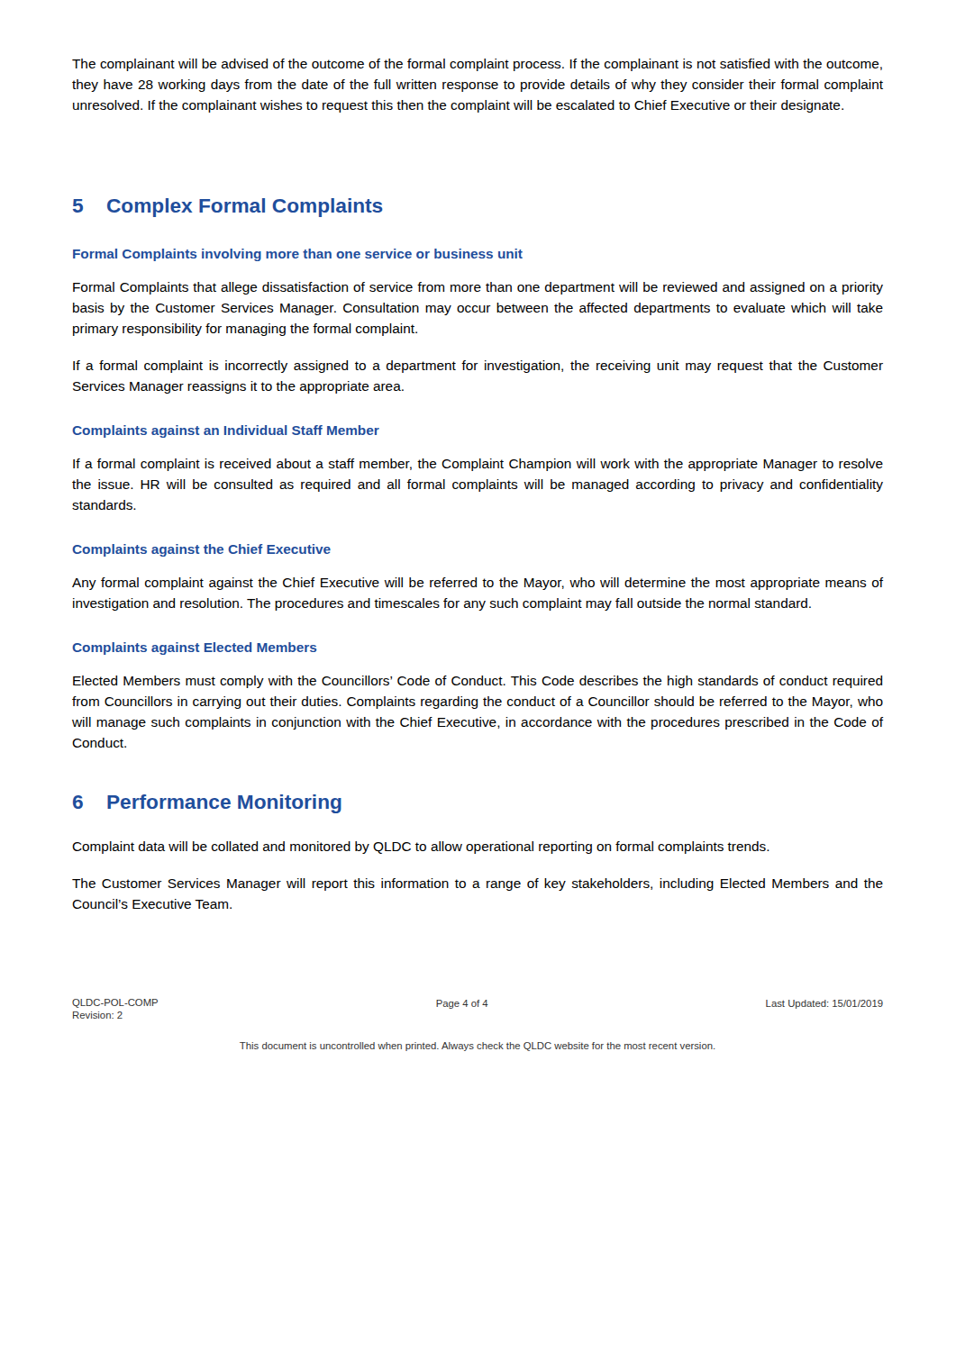The complainant will be advised of the outcome of the formal complaint process. If the complainant is not satisfied with the outcome, they have 28 working days from the date of the full written response to provide details of why they consider their formal complaint unresolved. If the complainant wishes to request this then the complaint will be escalated to Chief Executive or their designate.
5 Complex Formal Complaints
Formal Complaints involving more than one service or business unit
Formal Complaints that allege dissatisfaction of service from more than one department will be reviewed and assigned on a priority basis by the Customer Services Manager. Consultation may occur between the affected departments to evaluate which will take primary responsibility for managing the formal complaint.
If a formal complaint is incorrectly assigned to a department for investigation, the receiving unit may request that the Customer Services Manager reassigns it to the appropriate area.
Complaints against an Individual Staff Member
If a formal complaint is received about a staff member, the Complaint Champion will work with the appropriate Manager to resolve the issue. HR will be consulted as required and all formal complaints will be managed according to privacy and confidentiality standards.
Complaints against the Chief Executive
Any formal complaint against the Chief Executive will be referred to the Mayor, who will determine the most appropriate means of investigation and resolution. The procedures and timescales for any such complaint may fall outside the normal standard.
Complaints against Elected Members
Elected Members must comply with the Councillors’ Code of Conduct. This Code describes the high standards of conduct required from Councillors in carrying out their duties. Complaints regarding the conduct of a Councillor should be referred to the Mayor, who will manage such complaints in conjunction with the Chief Executive, in accordance with the procedures prescribed in the Code of Conduct.
6 Performance Monitoring
Complaint data will be collated and monitored by QLDC to allow operational reporting on formal complaints trends.
The Customer Services Manager will report this information to a range of key stakeholders, including Elected Members and the Council’s Executive Team.
QLDC-POL-COMP
Revision: 2
Page 4 of 4
Last Updated: 15/01/2019
This document is uncontrolled when printed. Always check the QLDC website for the most recent version.